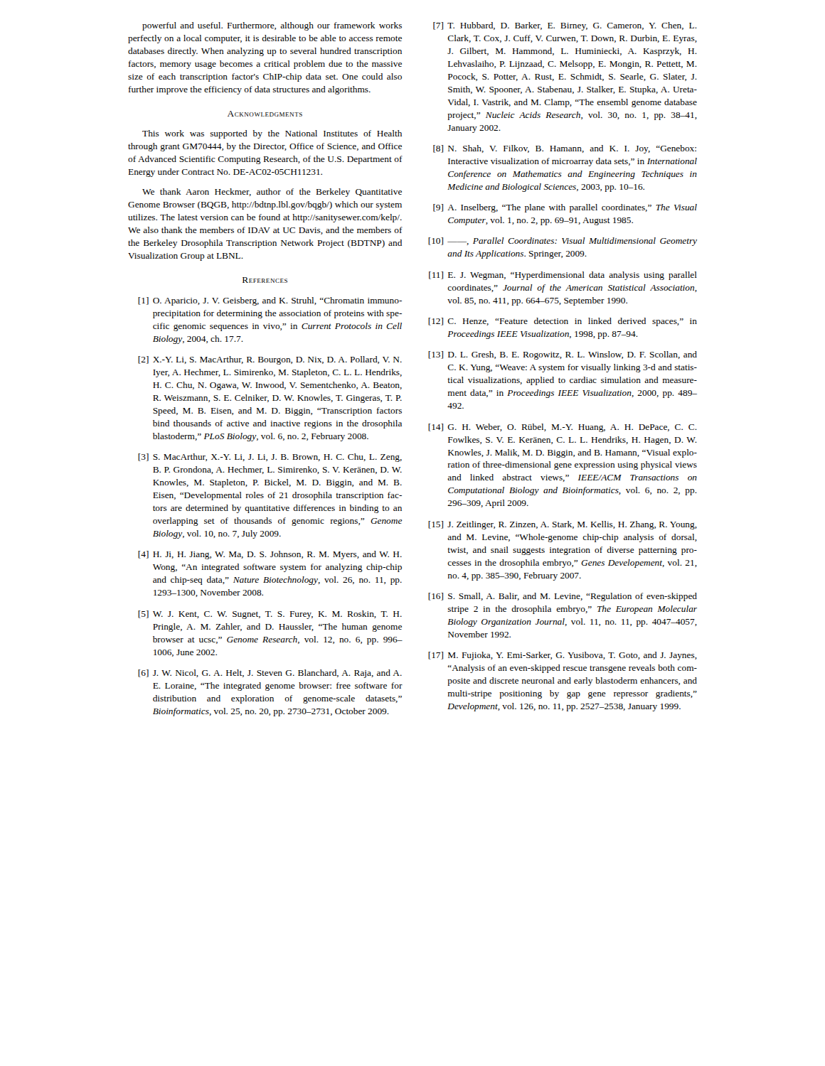powerful and useful. Furthermore, although our framework works perfectly on a local computer, it is desirable to be able to access remote databases directly. When analyzing up to several hundred transcription factors, memory usage becomes a critical problem due to the massive size of each transcription factor's ChIP-chip data set. One could also further improve the efficiency of data structures and algorithms.
Acknowledgments
This work was supported by the National Institutes of Health through grant GM70444, by the Director, Office of Science, and Office of Advanced Scientific Computing Research, of the U.S. Department of Energy under Contract No. DE-AC02-05CH11231.
We thank Aaron Heckmer, author of the Berkeley Quantitative Genome Browser (BQGB, http://bdtnp.lbl.gov/bqgb/) which our system utilizes. The latest version can be found at http://sanitysewer.com/kelp/. We also thank the members of IDAV at UC Davis, and the members of the Berkeley Drosophila Transcription Network Project (BDTNP) and Visualization Group at LBNL.
References
O. Aparicio, J. V. Geisberg, and K. Struhl, “Chromatin immunoprecipitation for determining the association of proteins with specific genomic sequences in vivo,” in Current Protocols in Cell Biology, 2004, ch. 17.7.
X.-Y. Li, S. MacArthur, R. Bourgon, D. Nix, D. A. Pollard, V. N. Iyer, A. Hechmer, L. Simirenko, M. Stapleton, C. L. L. Hendriks, H. C. Chu, N. Ogawa, W. Inwood, V. Sementchenko, A. Beaton, R. Weiszmann, S. E. Celniker, D. W. Knowles, T. Gingeras, T. P. Speed, M. B. Eisen, and M. D. Biggin, “Transcription factors bind thousands of active and inactive regions in the drosophila blastoderm,” PLoS Biology, vol. 6, no. 2, February 2008.
S. MacArthur, X.-Y. Li, J. Li, J. B. Brown, H. C. Chu, L. Zeng, B. P. Grondona, A. Hechmer, L. Simirenko, S. V. Keränen, D. W. Knowles, M. Stapleton, P. Bickel, M. D. Biggin, and M. B. Eisen, “Developmental roles of 21 drosophila transcription factors are determined by quantitative differences in binding to an overlapping set of thousands of genomic regions,” Genome Biology, vol. 10, no. 7, July 2009.
H. Ji, H. Jiang, W. Ma, D. S. Johnson, R. M. Myers, and W. H. Wong, “An integrated software system for analyzing chip-chip and chip-seq data,” Nature Biotechnology, vol. 26, no. 11, pp. 1293–1300, November 2008.
W. J. Kent, C. W. Sugnet, T. S. Furey, K. M. Roskin, T. H. Pringle, A. M. Zahler, and D. Haussler, “The human genome browser at ucsc,” Genome Research, vol. 12, no. 6, pp. 996–1006, June 2002.
J. W. Nicol, G. A. Helt, J. Steven G. Blanchard, A. Raja, and A. E. Loraine, “The integrated genome browser: free software for distribution and exploration of genome-scale datasets,” Bioinformatics, vol. 25, no. 20, pp. 2730–2731, October 2009.
T. Hubbard, D. Barker, E. Birney, G. Cameron, Y. Chen, L. Clark, T. Cox, J. Cuff, V. Curwen, T. Down, R. Durbin, E. Eyras, J. Gilbert, M. Hammond, L. Huminiecki, A. Kasprzyk, H. Lehvaslaiho, P. Lijnzaad, C. Melsopp, E. Mongin, R. Pettett, M. Pocock, S. Potter, A. Rust, E. Schmidt, S. Searle, G. Slater, J. Smith, W. Spooner, A. Stabenau, J. Stalker, E. Stupka, A. Ureta-Vidal, I. Vastrik, and M. Clamp, “The ensembl genome database project,” Nucleic Acids Research, vol. 30, no. 1, pp. 38–41, January 2002.
N. Shah, V. Filkov, B. Hamann, and K. I. Joy, “Genebox: Interactive visualization of microarray data sets,” in International Conference on Mathematics and Engineering Techniques in Medicine and Biological Sciences, 2003, pp. 10–16.
A. Inselberg, “The plane with parallel coordinates,” The Visual Computer, vol. 1, no. 2, pp. 69–91, August 1985.
——, Parallel Coordinates: Visual Multidimensional Geometry and Its Applications. Springer, 2009.
E. J. Wegman, “Hyperdimensional data analysis using parallel coordinates,” Journal of the American Statistical Association, vol. 85, no. 411, pp. 664–675, September 1990.
C. Henze, “Feature detection in linked derived spaces,” in Proceedings IEEE Visualization, 1998, pp. 87–94.
D. L. Gresh, B. E. Rogowitz, R. L. Winslow, D. F. Scollan, and C. K. Yung, “Weave: A system for visually linking 3-d and statistical visualizations, applied to cardiac simulation and measurement data,” in Proceedings IEEE Visualization, 2000, pp. 489–492.
G. H. Weber, O. Rübel, M.-Y. Huang, A. H. DePace, C. C. Fowlkes, S. V. E. Keränen, C. L. L. Hendriks, H. Hagen, D. W. Knowles, J. Malik, M. D. Biggin, and B. Hamann, “Visual exploration of three-dimensional gene expression using physical views and linked abstract views,” IEEE/ACM Transactions on Computational Biology and Bioinformatics, vol. 6, no. 2, pp. 296–309, April 2009.
J. Zeitlinger, R. Zinzen, A. Stark, M. Kellis, H. Zhang, R. Young, and M. Levine, “Whole-genome chip-chip analysis of dorsal, twist, and snail suggests integration of diverse patterning processes in the drosophila embryo,” Genes Developement, vol. 21, no. 4, pp. 385–390, February 2007.
S. Small, A. Balir, and M. Levine, “Regulation of even-skipped stripe 2 in the drosophila embryo,” The European Molecular Biology Organization Journal, vol. 11, no. 11, pp. 4047–4057, November 1992.
M. Fujioka, Y. Emi-Sarker, G. Yusibova, T. Goto, and J. Jaynes, “Analysis of an even-skipped rescue transgene reveals both composite and discrete neuronal and early blastoderm enhancers, and multi-stripe positioning by gap gene repressor gradients,” Development, vol. 126, no. 11, pp. 2527–2538, January 1999.